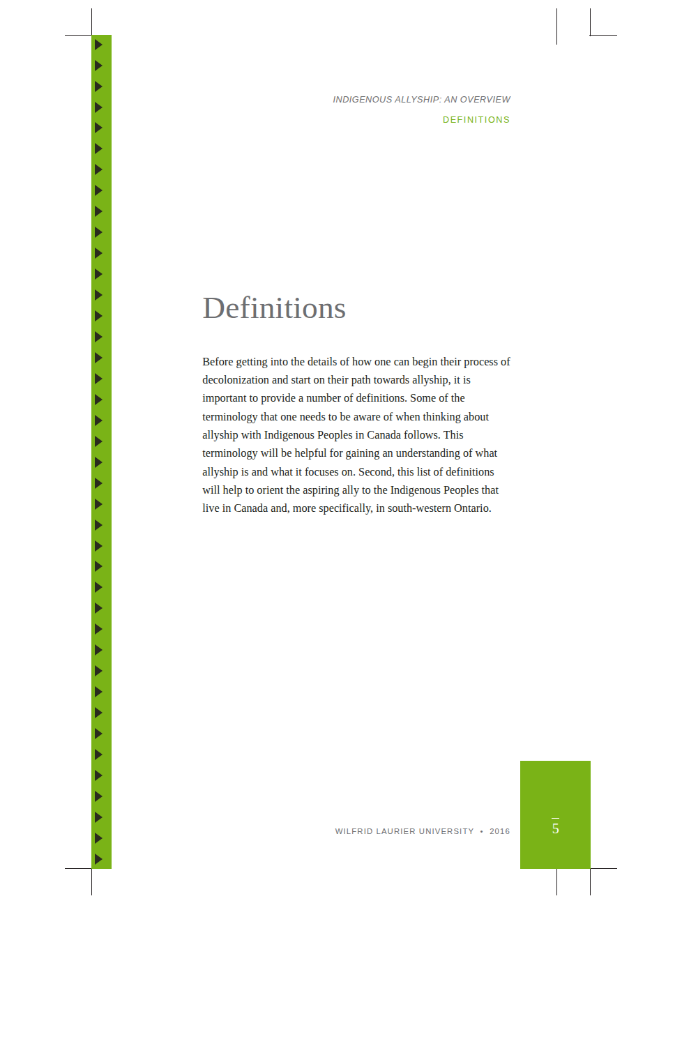INDIGENOUS ALLYSHIP: AN OVERVIEW
DEFINITIONS
Definitions
Before getting into the details of how one can begin their process of decolonization and start on their path towards allyship, it is important to provide a number of definitions. Some of the terminology that one needs to be aware of when thinking about allyship with Indigenous Peoples in Canada follows. This terminology will be helpful for gaining an understanding of what allyship is and what it focuses on. Second, this list of definitions will help to orient the aspiring ally to the Indigenous Peoples that live in Canada and, more specifically, in south-western Ontario.
WILFRID LAURIER UNIVERSITY • 2016
5